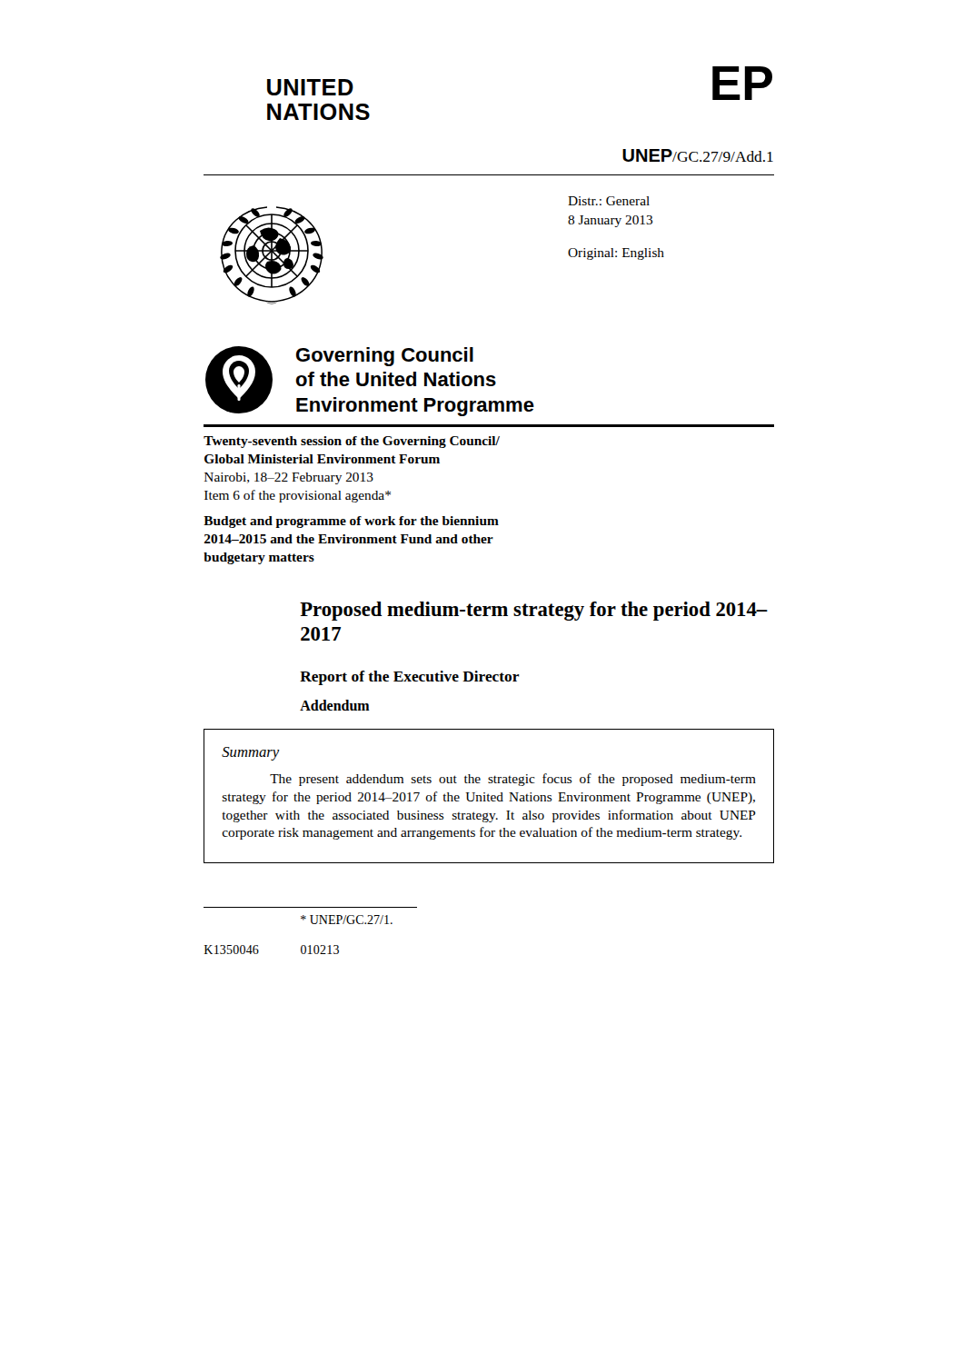UNITED
NATIONS
EP
UNEP/GC.27/9/Add.1
Distr.: General
8 January 2013
Original: English
Governing Council
of the United Nations
Environment Programme
Twenty-seventh session of the Governing Council/
Global Ministerial Environment Forum
Nairobi, 18–22 February 2013
Item 6 of the provisional agenda*
Budget and programme of work for the biennium
2014–2015 and the Environment Fund and other
budgetary matters
Proposed medium-term strategy for the period 2014–2017
Report of the Executive Director
Addendum
Summary
The present addendum sets out the strategic focus of the proposed medium-term strategy for the period 2014–2017 of the United Nations Environment Programme (UNEP), together with the associated business strategy. It also provides information about UNEP corporate risk management and arrangements for the evaluation of the medium-term strategy.
* UNEP/GC.27/1.
K1350046010213